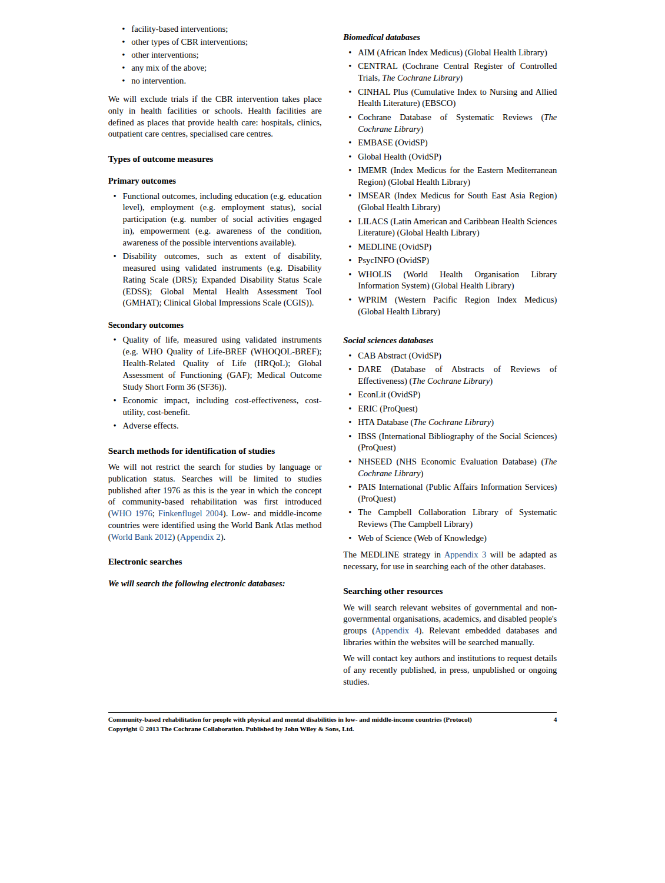facility-based interventions;
other types of CBR interventions;
other interventions;
any mix of the above;
no intervention.
We will exclude trials if the CBR intervention takes place only in health facilities or schools. Health facilities are defined as places that provide health care: hospitals, clinics, outpatient care centres, specialised care centres.
Types of outcome measures
Primary outcomes
Functional outcomes, including education (e.g. education level), employment (e.g. employment status), social participation (e.g. number of social activities engaged in), empowerment (e.g. awareness of the condition, awareness of the possible interventions available).
Disability outcomes, such as extent of disability, measured using validated instruments (e.g. Disability Rating Scale (DRS); Expanded Disability Status Scale (EDSS); Global Mental Health Assessment Tool (GMHAT); Clinical Global Impressions Scale (CGIS)).
Secondary outcomes
Quality of life, measured using validated instruments (e.g. WHO Quality of Life-BREF (WHOQOL-BREF); Health-Related Quality of Life (HRQoL); Global Assessment of Functioning (GAF); Medical Outcome Study Short Form 36 (SF36)).
Economic impact, including cost-effectiveness, cost-utility, cost-benefit.
Adverse effects.
Search methods for identification of studies
We will not restrict the search for studies by language or publication status. Searches will be limited to studies published after 1976 as this is the year in which the concept of community-based rehabilitation was first introduced (WHO 1976; Finkenflugel 2004). Low- and middle-income countries were identified using the World Bank Atlas method (World Bank 2012) (Appendix 2).
Electronic searches
We will search the following electronic databases:
Biomedical databases
AIM (African Index Medicus) (Global Health Library)
CENTRAL (Cochrane Central Register of Controlled Trials, The Cochrane Library)
CINHAL Plus (Cumulative Index to Nursing and Allied Health Literature) (EBSCO)
Cochrane Database of Systematic Reviews (The Cochrane Library)
EMBASE (OvidSP)
Global Health (OvidSP)
IMEMR (Index Medicus for the Eastern Mediterranean Region) (Global Health Library)
IMSEAR (Index Medicus for South East Asia Region) (Global Health Library)
LILACS (Latin American and Caribbean Health Sciences Literature) (Global Health Library)
MEDLINE (OvidSP)
PsycINFO (OvidSP)
WHOLIS (World Health Organisation Library Information System) (Global Health Library)
WPRIM (Western Pacific Region Index Medicus) (Global Health Library)
Social sciences databases
CAB Abstract (OvidSP)
DARE (Database of Abstracts of Reviews of Effectiveness) (The Cochrane Library)
EconLit (OvidSP)
ERIC (ProQuest)
HTA Database (The Cochrane Library)
IBSS (International Bibliography of the Social Sciences) (ProQuest)
NHSEED (NHS Economic Evaluation Database) (The Cochrane Library)
PAIS International (Public Affairs Information Services) (ProQuest)
The Campbell Collaboration Library of Systematic Reviews (The Campbell Library)
Web of Science (Web of Knowledge)
The MEDLINE strategy in Appendix 3 will be adapted as necessary, for use in searching each of the other databases.
Searching other resources
We will search relevant websites of governmental and non-governmental organisations, academics, and disabled people's groups (Appendix 4). Relevant embedded databases and libraries within the websites will be searched manually.
We will contact key authors and institutions to request details of any recently published, in press, unpublished or ongoing studies.
Community-based rehabilitation for people with physical and mental disabilities in low- and middle-income countries (Protocol)
Copyright © 2013 The Cochrane Collaboration. Published by John Wiley & Sons, Ltd.
4